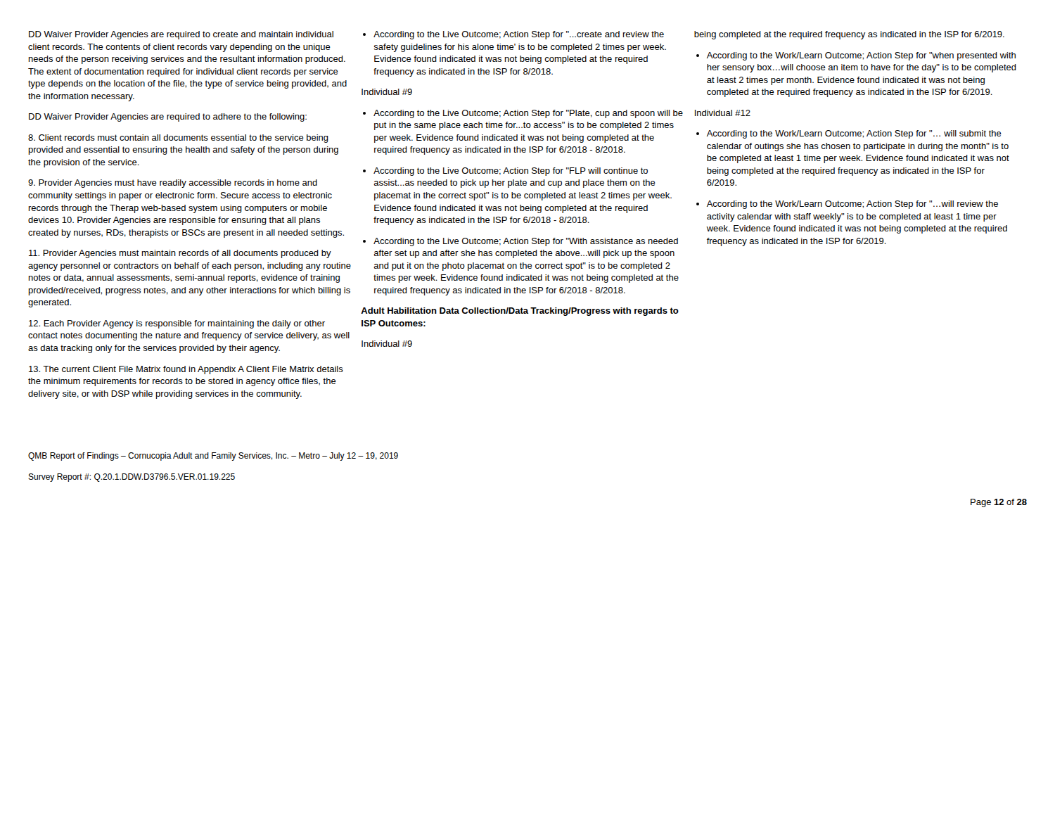| DD Waiver Provider Agencies are required to create and maintain individual client records. The contents of client records vary depending on the unique needs of the person receiving services and the resultant information produced. The extent of documentation required for individual client records per service type depends on the location of the file, the type of service being provided, and the information necessary. DD Waiver Provider Agencies are required to adhere to the following: 8. Client records must contain all documents essential to the service being provided and essential to ensuring the health and safety of the person during the provision of the service. 9. Provider Agencies must have readily accessible records in home and community settings in paper or electronic form. Secure access to electronic records through the Therap web-based system using computers or mobile devices 10. Provider Agencies are responsible for ensuring that all plans created by nurses, RDs, therapists or BSCs are present in all needed settings. 11. Provider Agencies must maintain records of all documents produced by agency personnel or contractors on behalf of each person, including any routine notes or data, annual assessments, semi-annual reports, evidence of training provided/received, progress notes, and any other interactions for which billing is generated. 12. Each Provider Agency is responsible for maintaining the daily or other contact notes documenting the nature and frequency of service delivery, as well as data tracking only for the services provided by their agency. 13. The current Client File Matrix found in Appendix A Client File Matrix details the minimum requirements for records to be stored in agency office files, the delivery site, or with DSP while providing services in the community. | According to the Live Outcome; Action Step for "...create and review the safety guidelines for his alone time' is to be completed 2 times per week. Evidence found indicated it was not being completed at the required frequency as indicated in the ISP for 8/2018. Individual #9 According to the Live Outcome; Action Step for "Plate, cup and spoon will be put in the same place each time for...to access" is to be completed 2 times per week. Evidence found indicated it was not being completed at the required frequency as indicated in the ISP for 6/2018 - 8/2018. According to the Live Outcome; Action Step for "FLP will continue to assist...as needed to pick up her plate and cup and place them on the placemat in the correct spot" is to be completed at least 2 times per week. Evidence found indicated it was not being completed at the required frequency as indicated in the ISP for 6/2018 - 8/2018. According to the Live Outcome; Action Step for "With assistance as needed after set up and after she has completed the above...will pick up the spoon and put it on the photo placemat on the correct spot" is to be completed 2 times per week. Evidence found indicated it was not being completed at the required frequency as indicated in the ISP for 6/2018 - 8/2018. Adult Habilitation Data Collection/Data Tracking/Progress with regards to ISP Outcomes: Individual #9 | being completed at the required frequency as indicated in the ISP for 6/2019. According to the Work/Learn Outcome; Action Step for "when presented with her sensory box…will choose an item to have for the day" is to be completed at least 2 times per month. Evidence found indicated it was not being completed at the required frequency as indicated in the ISP for 6/2019. Individual #12 According to the Work/Learn Outcome; Action Step for "… will submit the calendar of outings she has chosen to participate in during the month" is to be completed at least 1 time per week. Evidence found indicated it was not being completed at the required frequency as indicated in the ISP for 6/2019. According to the Work/Learn Outcome; Action Step for "…will review the activity calendar with staff weekly" is to be completed at least 1 time per week. Evidence found indicated it was not being completed at the required frequency as indicated in the ISP for 6/2019. |
QMB Report of Findings – Cornucopia Adult and Family Services, Inc. – Metro – July 12 – 19, 2019
Survey Report #: Q.20.1.DDW.D3796.5.VER.01.19.225
Page 12 of 28